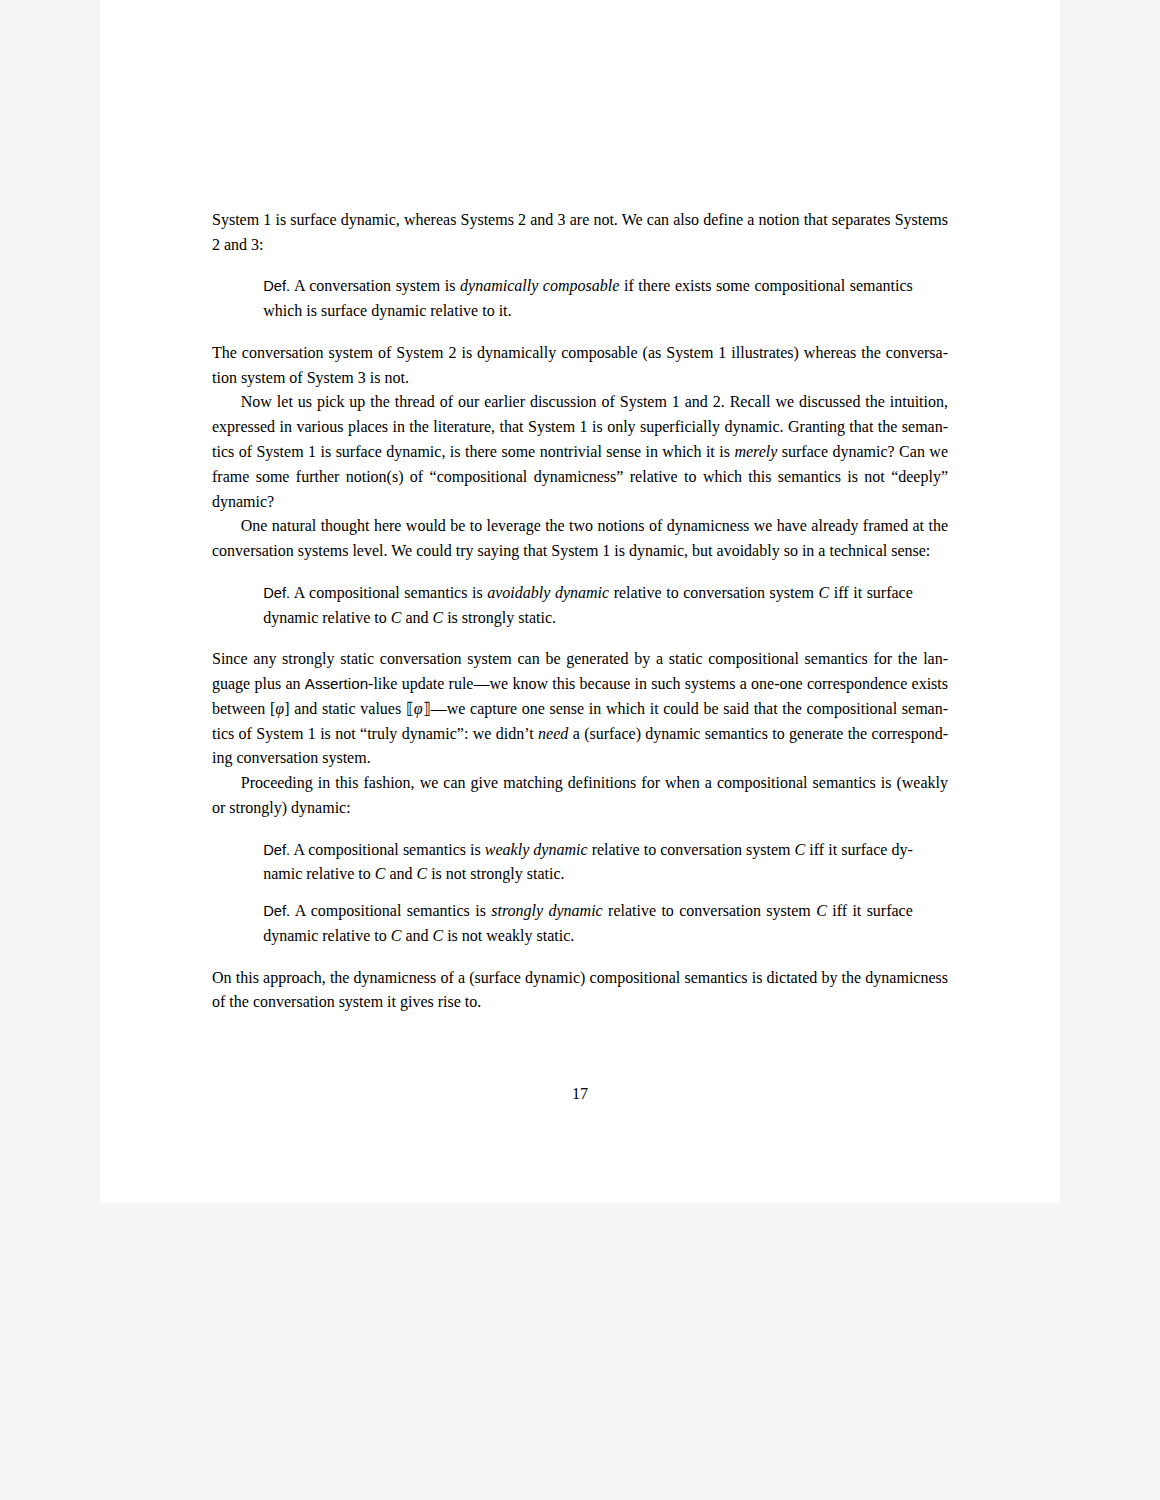System 1 is surface dynamic, whereas Systems 2 and 3 are not. We can also define a notion that separates Systems 2 and 3:
Def. A conversation system is dynamically composable if there exists some compositional semantics which is surface dynamic relative to it.
The conversation system of System 2 is dynamically composable (as System 1 illustrates) whereas the conversation system of System 3 is not.
Now let us pick up the thread of our earlier discussion of System 1 and 2. Recall we discussed the intuition, expressed in various places in the literature, that System 1 is only superficially dynamic. Granting that the semantics of System 1 is surface dynamic, is there some nontrivial sense in which it is merely surface dynamic? Can we frame some further notion(s) of “compositional dynamicness” relative to which this semantics is not “deeply” dynamic?
One natural thought here would be to leverage the two notions of dynamicness we have already framed at the conversation systems level. We could try saying that System 1 is dynamic, but avoidably so in a technical sense:
Def. A compositional semantics is avoidably dynamic relative to conversation system C iff it surface dynamic relative to C and C is strongly static.
Since any strongly static conversation system can be generated by a static compositional semantics for the language plus an Assertion-like update rule—we know this because in such systems a one-one correspondence exists between [φ] and static values ⟦φ⟧—we capture one sense in which it could be said that the compositional semantics of System 1 is not “truly dynamic”: we didn’t need a (surface) dynamic semantics to generate the corresponding conversation system.
Proceeding in this fashion, we can give matching definitions for when a compositional semantics is (weakly or strongly) dynamic:
Def. A compositional semantics is weakly dynamic relative to conversation system C iff it surface dynamic relative to C and C is not strongly static.
Def. A compositional semantics is strongly dynamic relative to conversation system C iff it surface dynamic relative to C and C is not weakly static.
On this approach, the dynamicness of a (surface dynamic) compositional semantics is dictated by the dynamicness of the conversation system it gives rise to.
17